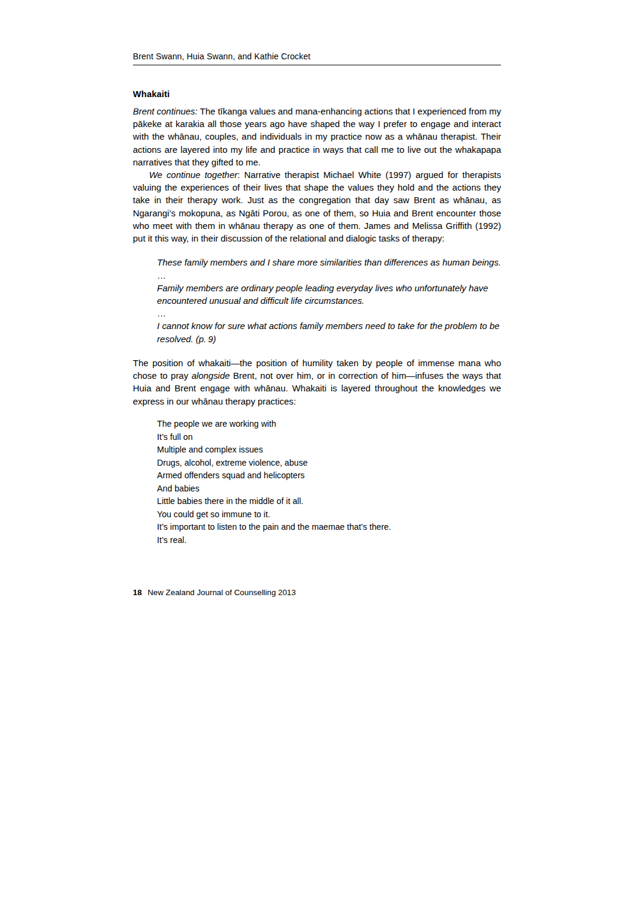Brent Swann, Huia Swann, and Kathie Crocket
Whakaiti
Brent continues: The tīkanga values and mana-enhancing actions that I experienced from my pākeke at karakia all those years ago have shaped the way I prefer to engage and interact with the whānau, couples, and individuals in my practice now as a whānau therapist. Their actions are layered into my life and practice in ways that call me to live out the whakapapa narratives that they gifted to me.
We continue together: Narrative therapist Michael White (1997) argued for therapists valuing the experiences of their lives that shape the values they hold and the actions they take in their therapy work. Just as the congregation that day saw Brent as whānau, as Ngarangi’s mokopuna, as Ngāti Porou, as one of them, so Huia and Brent encounter those who meet with them in whānau therapy as one of them. James and Melissa Griffith (1992) put it this way, in their discussion of the relational and dialogic tasks of therapy:
These family members and I share more similarities than differences as human beings.
…
Family members are ordinary people leading everyday lives who unfortunately have encountered unusual and difficult life circumstances.
…
I cannot know for sure what actions family members need to take for the problem to be resolved. (p. 9)
The position of whakaiti—the position of humility taken by people of immense mana who chose to pray alongside Brent, not over him, or in correction of him—infuses the ways that Huia and Brent engage with whānau. Whakaiti is layered throughout the knowledges we express in our whānau therapy practices:
The people we are working with
It’s full on
Multiple and complex issues
Drugs, alcohol, extreme violence, abuse
Armed offenders squad and helicopters
And babies
Little babies there in the middle of it all.
You could get so immune to it.
It’s important to listen to the pain and the maemae that’s there.
It’s real.
18 New Zealand Journal of Counselling 2013